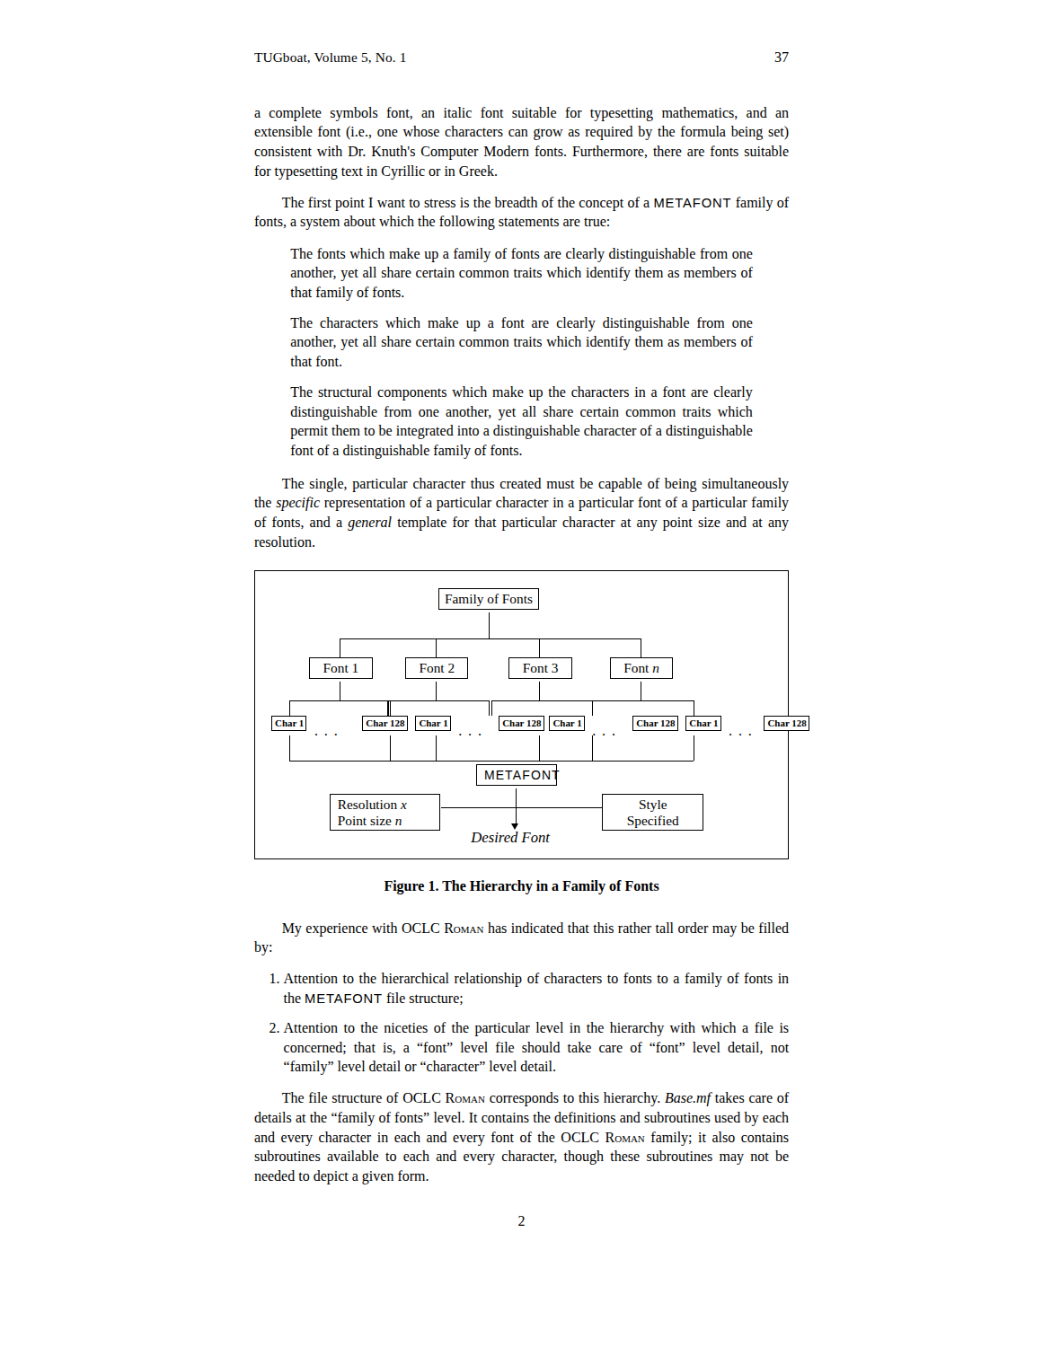TUGboat, Volume 5, No. 1 37
a complete symbols font, an italic font suitable for typesetting mathematics, and an extensible font (i.e., one whose characters can grow as required by the formula being set) consistent with Dr. Knuth's Computer Modern fonts. Furthermore, there are fonts suitable for typesetting text in Cyrillic or in Greek.
The first point I want to stress is the breadth of the concept of a METAFONT family of fonts, a system about which the following statements are true:
The fonts which make up a family of fonts are clearly distinguishable from one another, yet all share certain common traits which identify them as members of that family of fonts.
The characters which make up a font are clearly distinguishable from one another, yet all share certain common traits which identify them as members of that font.
The structural components which make up the characters in a font are clearly distinguishable from one another, yet all share certain common traits which permit them to be integrated into a distinguishable character of a distinguishable font of a distinguishable family of fonts.
The single, particular character thus created must be capable of being simultaneously the specific representation of a particular character in a particular font of a particular family of fonts, and a general template for that particular character at any point size and at any resolution.
Family of Fonts
Font 1
Font 2
Font 3
Font n
Char 1
. . .
Char 128
Char 1
. . .
Char 128
Char 1
. . .
Char 128
Char 1
. . .
Char 128
METAFONT
Resolution x
Point size n
Style
Specified
Desired Font
Figure 1. The Hierarchy in a Family of Fonts
My experience with OCLC Roman has indicated that this rather tall order may be filled by:
Attention to the hierarchical relationship of characters to fonts to a family of fonts in the METAFONT file structure;
Attention to the niceties of the particular level in the hierarchy with which a file is concerned; that is, a “font” level file should take care of “font” level detail, not “family” level detail or “character” level detail.
The file structure of OCLC Roman corresponds to this hierarchy. Base.mf takes care of details at the “family of fonts” level. It contains the definitions and subroutines used by each and every character in each and every font of the OCLC Roman family; it also contains subroutines available to each and every character, though these subroutines may not be needed to depict a given form.
2